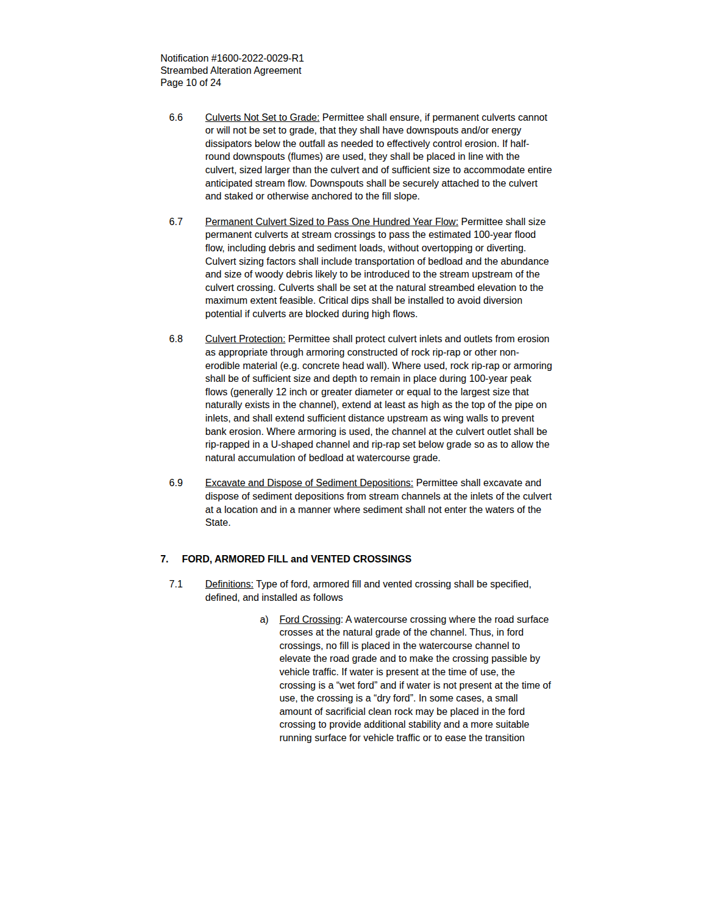Notification #1600-2022-0029-R1
Streambed Alteration Agreement
Page 10 of 24
6.6 Culverts Not Set to Grade: Permittee shall ensure, if permanent culverts cannot or will not be set to grade, that they shall have downspouts and/or energy dissipators below the outfall as needed to effectively control erosion. If half-round downspouts (flumes) are used, they shall be placed in line with the culvert, sized larger than the culvert and of sufficient size to accommodate entire anticipated stream flow. Downspouts shall be securely attached to the culvert and staked or otherwise anchored to the fill slope.
6.7 Permanent Culvert Sized to Pass One Hundred Year Flow: Permittee shall size permanent culverts at stream crossings to pass the estimated 100-year flood flow, including debris and sediment loads, without overtopping or diverting. Culvert sizing factors shall include transportation of bedload and the abundance and size of woody debris likely to be introduced to the stream upstream of the culvert crossing. Culverts shall be set at the natural streambed elevation to the maximum extent feasible. Critical dips shall be installed to avoid diversion potential if culverts are blocked during high flows.
6.8 Culvert Protection: Permittee shall protect culvert inlets and outlets from erosion as appropriate through armoring constructed of rock rip-rap or other non-erodible material (e.g. concrete head wall). Where used, rock rip-rap or armoring shall be of sufficient size and depth to remain in place during 100-year peak flows (generally 12 inch or greater diameter or equal to the largest size that naturally exists in the channel), extend at least as high as the top of the pipe on inlets, and shall extend sufficient distance upstream as wing walls to prevent bank erosion. Where armoring is used, the channel at the culvert outlet shall be rip-rapped in a U-shaped channel and rip-rap set below grade so as to allow the natural accumulation of bedload at watercourse grade.
6.9 Excavate and Dispose of Sediment Depositions: Permittee shall excavate and dispose of sediment depositions from stream channels at the inlets of the culvert at a location and in a manner where sediment shall not enter the waters of the State.
7. FORD, ARMORED FILL and VENTED CROSSINGS
7.1 Definitions: Type of ford, armored fill and vented crossing shall be specified, defined, and installed as follows
a) Ford Crossing: A watercourse crossing where the road surface crosses at the natural grade of the channel. Thus, in ford crossings, no fill is placed in the watercourse channel to elevate the road grade and to make the crossing passible by vehicle traffic. If water is present at the time of use, the crossing is a “wet ford” and if water is not present at the time of use, the crossing is a “dry ford”. In some cases, a small amount of sacrificial clean rock may be placed in the ford crossing to provide additional stability and a more suitable running surface for vehicle traffic or to ease the transition